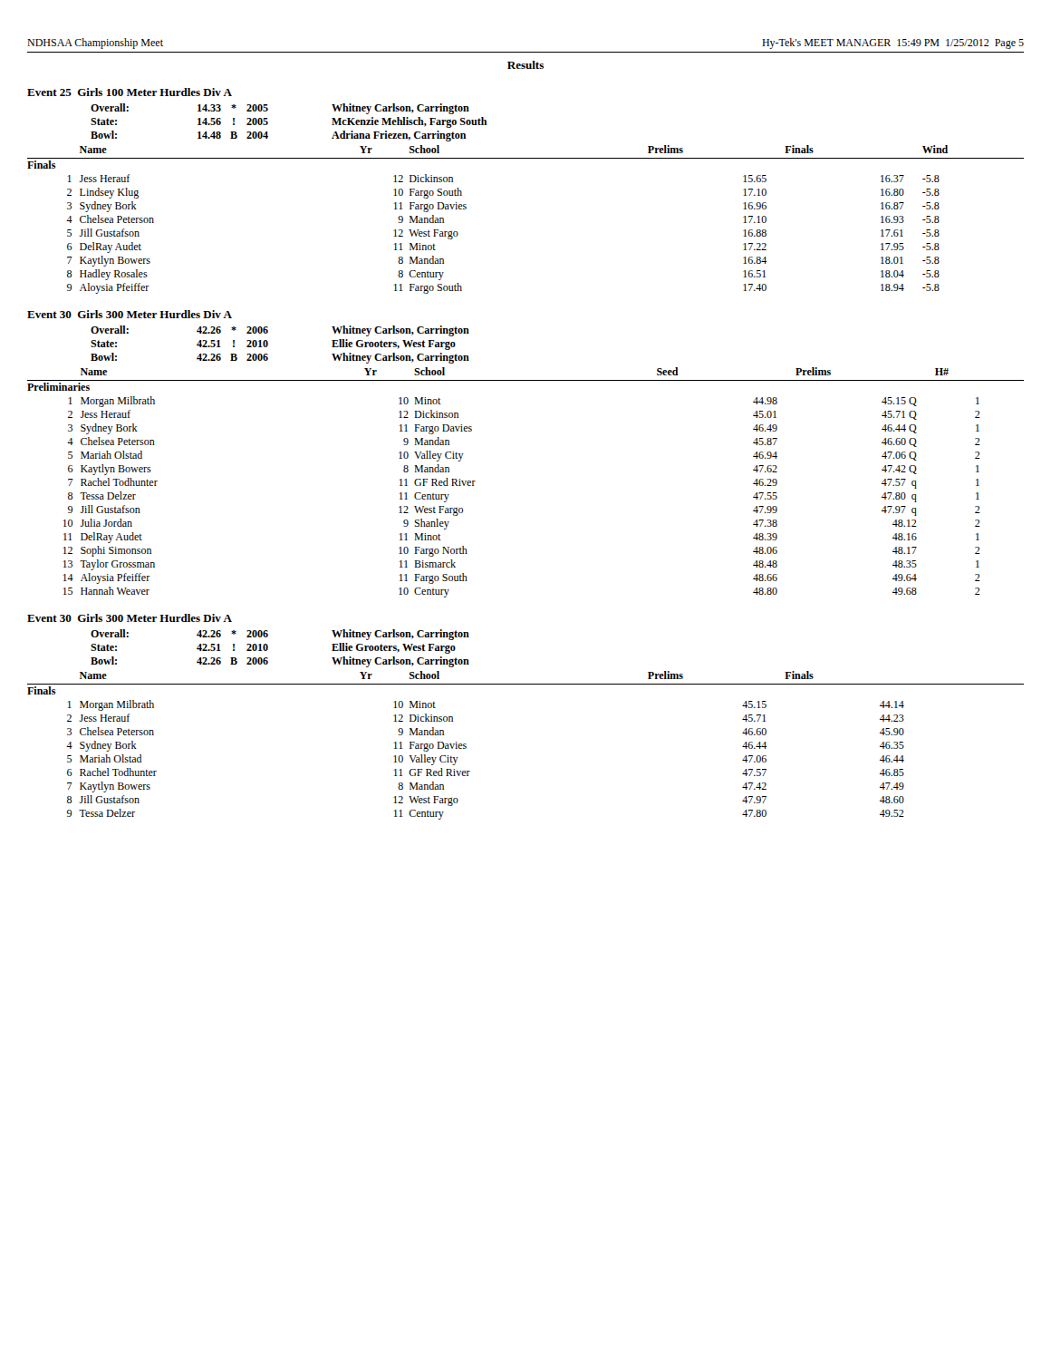NDHSAA Championship Meet
Hy-Tek's MEET MANAGER 15:49 PM 1/25/2012 Page 5
Results
Event 25 Girls 100 Meter Hurdles Div A
| Overall: | 14.33 | * | 2005 | Whitney Carlson, Carrington |
| State: | 14.56 | ! | 2005 | McKenzie Mehlisch, Fargo South |
| Bowl: | 14.48 | B | 2004 | Adriana Friezen, Carrington |
| | Name | Yr | School | Prelims | Finals | Wind |
| --- | --- | --- | --- | --- | --- | --- |
| Finals |
| 1 | Jess Herauf | 12 | Dickinson | 15.65 | 16.37 | -5.8 |
| 2 | Lindsey Klug | 10 | Fargo South | 17.10 | 16.80 | -5.8 |
| 3 | Sydney Bork | 11 | Fargo Davies | 16.96 | 16.87 | -5.8 |
| 4 | Chelsea Peterson | 9 | Mandan | 17.10 | 16.93 | -5.8 |
| 5 | Jill Gustafson | 12 | West Fargo | 16.88 | 17.61 | -5.8 |
| 6 | DelRay Audet | 11 | Minot | 17.22 | 17.95 | -5.8 |
| 7 | Kaytlyn Bowers | 8 | Mandan | 16.84 | 18.01 | -5.8 |
| 8 | Hadley Rosales | 8 | Century | 16.51 | 18.04 | -5.8 |
| 9 | Aloysia Pfeiffer | 11 | Fargo South | 17.40 | 18.94 | -5.8 |
Event 30 Girls 300 Meter Hurdles Div A
| Overall: | 42.26 | * | 2006 | Whitney Carlson, Carrington |
| State: | 42.51 | ! | 2010 | Ellie Grooters, West Fargo |
| Bowl: | 42.26 | B | 2006 | Whitney Carlson, Carrington |
| | Name | Yr | School | Seed | Prelims | H# |
| --- | --- | --- | --- | --- | --- | --- |
| Preliminaries |
| 1 | Morgan Milbrath | 10 | Minot | 44.98 | 45.15 Q | 1 |
| 2 | Jess Herauf | 12 | Dickinson | 45.01 | 45.71 Q | 2 |
| 3 | Sydney Bork | 11 | Fargo Davies | 46.49 | 46.44 Q | 1 |
| 4 | Chelsea Peterson | 9 | Mandan | 45.87 | 46.60 Q | 2 |
| 5 | Mariah Olstad | 10 | Valley City | 46.94 | 47.06 Q | 2 |
| 6 | Kaytlyn Bowers | 8 | Mandan | 47.62 | 47.42 Q | 1 |
| 7 | Rachel Todhunter | 11 | GF Red River | 46.29 | 47.57 q | 1 |
| 8 | Tessa Delzer | 11 | Century | 47.55 | 47.80 q | 1 |
| 9 | Jill Gustafson | 12 | West Fargo | 47.99 | 47.97 q | 2 |
| 10 | Julia Jordan | 9 | Shanley | 47.38 | 48.12 | 2 |
| 11 | DelRay Audet | 11 | Minot | 48.39 | 48.16 | 1 |
| 12 | Sophi Simonson | 10 | Fargo North | 48.06 | 48.17 | 2 |
| 13 | Taylor Grossman | 11 | Bismarck | 48.48 | 48.35 | 1 |
| 14 | Aloysia Pfeiffer | 11 | Fargo South | 48.66 | 49.64 | 2 |
| 15 | Hannah Weaver | 10 | Century | 48.80 | 49.68 | 2 |
Event 30 Girls 300 Meter Hurdles Div A
| Overall: | 42.26 | * | 2006 | Whitney Carlson, Carrington |
| State: | 42.51 | ! | 2010 | Ellie Grooters, West Fargo |
| Bowl: | 42.26 | B | 2006 | Whitney Carlson, Carrington |
| | Name | Yr | School | Prelims | Finals | |
| --- | --- | --- | --- | --- | --- | --- |
| Finals |
| 1 | Morgan Milbrath | 10 | Minot | 45.15 | 44.14 | |
| 2 | Jess Herauf | 12 | Dickinson | 45.71 | 44.23 | |
| 3 | Chelsea Peterson | 9 | Mandan | 46.60 | 45.90 | |
| 4 | Sydney Bork | 11 | Fargo Davies | 46.44 | 46.35 | |
| 5 | Mariah Olstad | 10 | Valley City | 47.06 | 46.44 | |
| 6 | Rachel Todhunter | 11 | GF Red River | 47.57 | 46.85 | |
| 7 | Kaytlyn Bowers | 8 | Mandan | 47.42 | 47.49 | |
| 8 | Jill Gustafson | 12 | West Fargo | 47.97 | 48.60 | |
| 9 | Tessa Delzer | 11 | Century | 47.80 | 49.52 | |